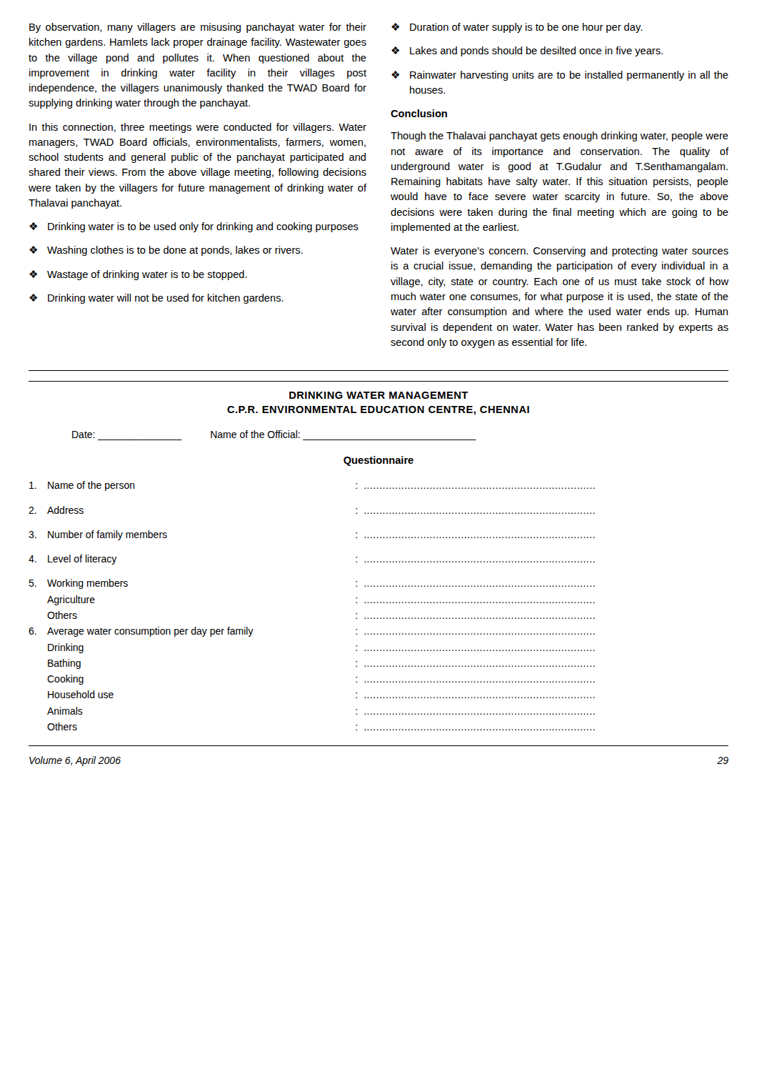By observation, many villagers are misusing panchayat water for their kitchen gardens. Hamlets lack proper drainage facility. Wastewater goes to the village pond and pollutes it. When questioned about the improvement in drinking water facility in their villages post independence, the villagers unanimously thanked the TWAD Board for supplying drinking water through the panchayat.
In this connection, three meetings were conducted for villagers. Water managers, TWAD Board officials, environmentalists, farmers, women, school students and general public of the panchayat participated and shared their views. From the above village meeting, following decisions were taken by the villagers for future management of drinking water of Thalavai panchayat.
Drinking water is to be used only for drinking and cooking purposes
Washing clothes is to be done at ponds, lakes or rivers.
Wastage of drinking water is to be stopped.
Drinking water will not be used for kitchen gardens.
Duration of water supply is to be one hour per day.
Lakes and ponds should be desilted once in five years.
Rainwater harvesting units are to be installed permanently in all the houses.
Conclusion
Though the Thalavai panchayat gets enough drinking water, people were not aware of its importance and conservation. The quality of underground water is good at T.Gudalur and T.Senthamangalam. Remaining habitats have salty water. If this situation persists, people would have to face severe water scarcity in future. So, the above decisions were taken during the final meeting which are going to be implemented at the earliest.
Water is everyone's concern. Conserving and protecting water sources is a crucial issue, demanding the participation of every individual in a village, city, state or country. Each one of us must take stock of how much water one consumes, for what purpose it is used, the state of the water after consumption and where the used water ends up. Human survival is dependent on water. Water has been ranked by experts as second only to oxygen as essential for life.
DRINKING WATER MANAGEMENT
C.P.R. ENVIRONMENTAL EDUCATION CENTRE, CHENNAI
Date: _______________
Name of the Official: _______________________________
Questionnaire
| 1. | Name of the person | : | |
| 2. | Address | : | |
| 3. | Number of family members | : | |
| 4. | Level of literacy | : | |
| 5. | Working members | : | |
| | Agriculture | : | |
| | Others | : | |
| 6. | Average water consumption per day per family | : | |
| | Drinking | : | |
| | Bathing | : | |
| | Cooking | : | |
| | Household use | : | |
| | Animals | : | |
| | Others | : | |
Volume 6, April 2006
29